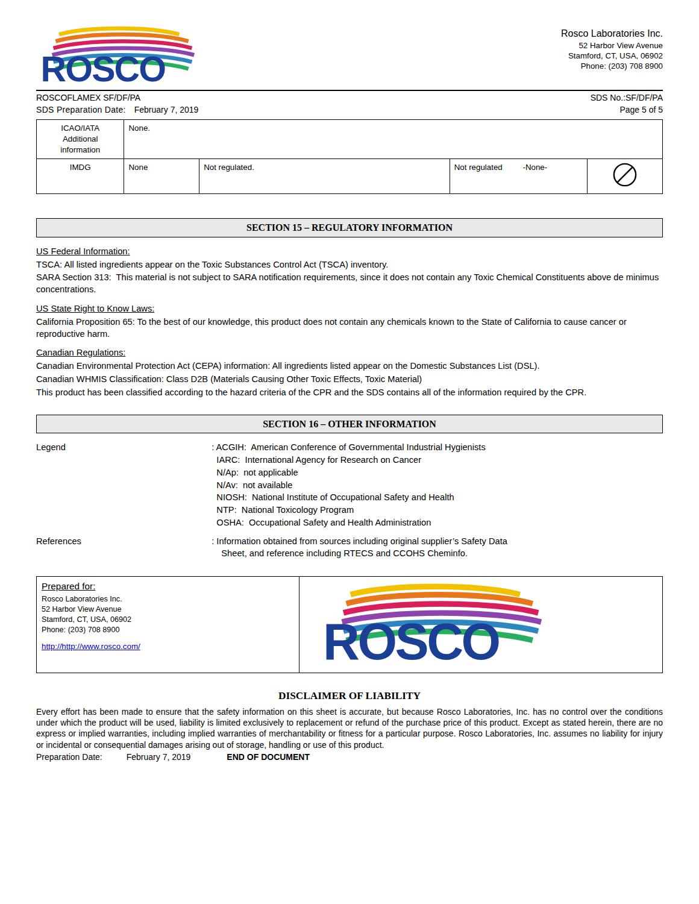ROSCO
Rosco Laboratories Inc.
52 Harbor View Avenue
Stamford, CT, USA, 06902
Phone: (203) 708 8900
ROSCOFLAMEX SF/DF/PA
SDS No.:SF/DF/PA
SDS Preparation Date: February 7, 2019
Page 5 of 5
| ICAO/IATA Additional information | None. |
| IMDG | None | Not regulated. | Not regulated -None- | |
SECTION 15 – REGULATORY INFORMATION
US Federal Information:
TSCA: All listed ingredients appear on the Toxic Substances Control Act (TSCA) inventory.
SARA Section 313: This material is not subject to SARA notification requirements, since it does not contain any Toxic Chemical Constituents above de minimus concentrations.
US State Right to Know Laws:
California Proposition 65: To the best of our knowledge, this product does not contain any chemicals known to the State of California to cause cancer or reproductive harm.
Canadian Regulations:
Canadian Environmental Protection Act (CEPA) information: All ingredients listed appear on the Domestic Substances List (DSL).
Canadian WHMIS Classification: Class D2B (Materials Causing Other Toxic Effects, Toxic Material)
This product has been classified according to the hazard criteria of the CPR and the SDS contains all of the information required by the CPR.
SECTION 16 – OTHER INFORMATION
| Legend | : ACGIH: American Conference of Governmental Industrial Hygienists IARC: International Agency for Research on Cancer N/Ap: not applicable N/Av: not available NIOSH: National Institute of Occupational Safety and Health NTP: National Toxicology Program OSHA: Occupational Safety and Health Administration |
| References | : Information obtained from sources including original supplier’s Safety Data Sheet, and reference including RTECS and CCOHS Cheminfo. |
| Prepared for: Rosco Laboratories Inc. 52 Harbor View Avenue Stamford, CT, USA, 06902 Phone: (203) 708 8900 http://http://www.rosco.com/ | ROSCO |
DISCLAIMER OF LIABILITY
Every effort has been made to ensure that the safety information on this sheet is accurate, but because Rosco Laboratories, Inc. has no control over the conditions under which the product will be used, liability is limited exclusively to replacement or refund of the purchase price of this product. Except as stated herein, there are no express or implied warranties, including implied warranties of merchantability or fitness for a particular purpose. Rosco Laboratories, Inc. assumes no liability for injury or incidental or consequential damages arising out of storage, handling or use of this product.
Preparation Date:February 7, 2019 END OF DOCUMENT